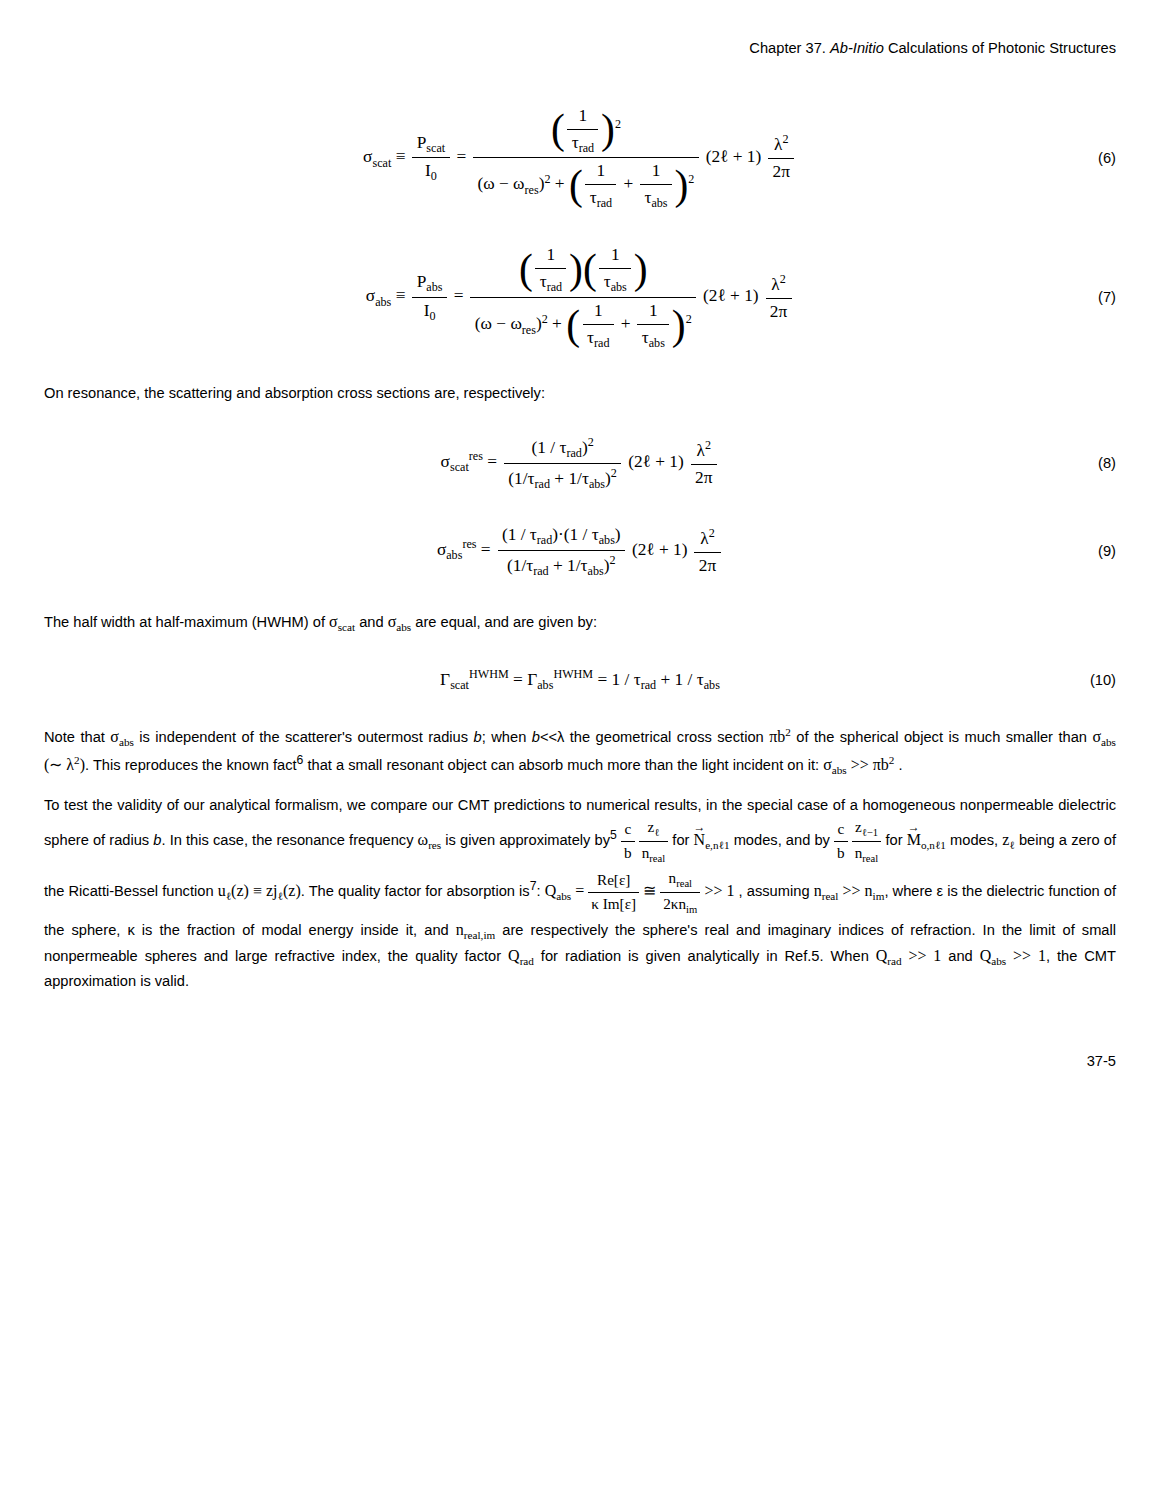Chapter 37. Ab-Initio Calculations of Photonic Structures
σscat ≡ Pscat I0 = (1 τrad)2 (ω − ωres)2 + (1 τrad + 1 τabs)2 (2ℓ + 1) λ22π (6)
σabs ≡ Pabs I0 = (1 τrad)(1 τabs) (ω − ωres)2 + (1 τrad + 1 τabs)2 (2ℓ + 1) λ22π (7)
On resonance, the scattering and absorption cross sections are, respectively:
σscatres = (1 / τrad)2 (1/τrad + 1/τabs)2 (2ℓ + 1) λ22π (8)
σabsres = (1 / τrad)·(1 / τabs) (1/τrad + 1/τabs)2 (2ℓ + 1) λ22π (9)
The half width at half-maximum (HWHM) of σscat and σabs are equal, and are given by:
ΓscatHWHM = ΓabsHWHM = 1 / τrad + 1 / τabs (10)
Note that σabs is independent of the scatterer's outermost radius b; when b<<λ the geometrical cross section πb2 of the spherical object is much smaller than σabs (∼ λ2). This reproduces the known fact6 that a small resonant object can absorb much more than the light incident on it: σabs >> πb2 .
To test the validity of our analytical formalism, we compare our CMT predictions to numerical results, in the special case of a homogeneous nonpermeable dielectric sphere of radius b. In this case, the resonance frequency ωres is given approximately by5 cb zℓ nreal for Ne,nℓ1 modes, and by cb zℓ−1 nreal for Mo,nℓ1 modes, zℓ being a zero of the Ricatti-Bessel function uℓ(z) ≡ zjℓ(z). The quality factor for absorption is7: Qabs = Re[ε] κ Im[ε] ≅ nreal 2κnim >> 1 , assuming nreal >> nim, where ε is the dielectric function of the sphere, κ is the fraction of modal energy inside it, and nreal,im are respectively the sphere's real and imaginary indices of refraction. In the limit of small nonpermeable spheres and large refractive index, the quality factor Qrad for radiation is given analytically in Ref.5. When Qrad >> 1 and Qabs >> 1, the CMT approximation is valid.
37-5